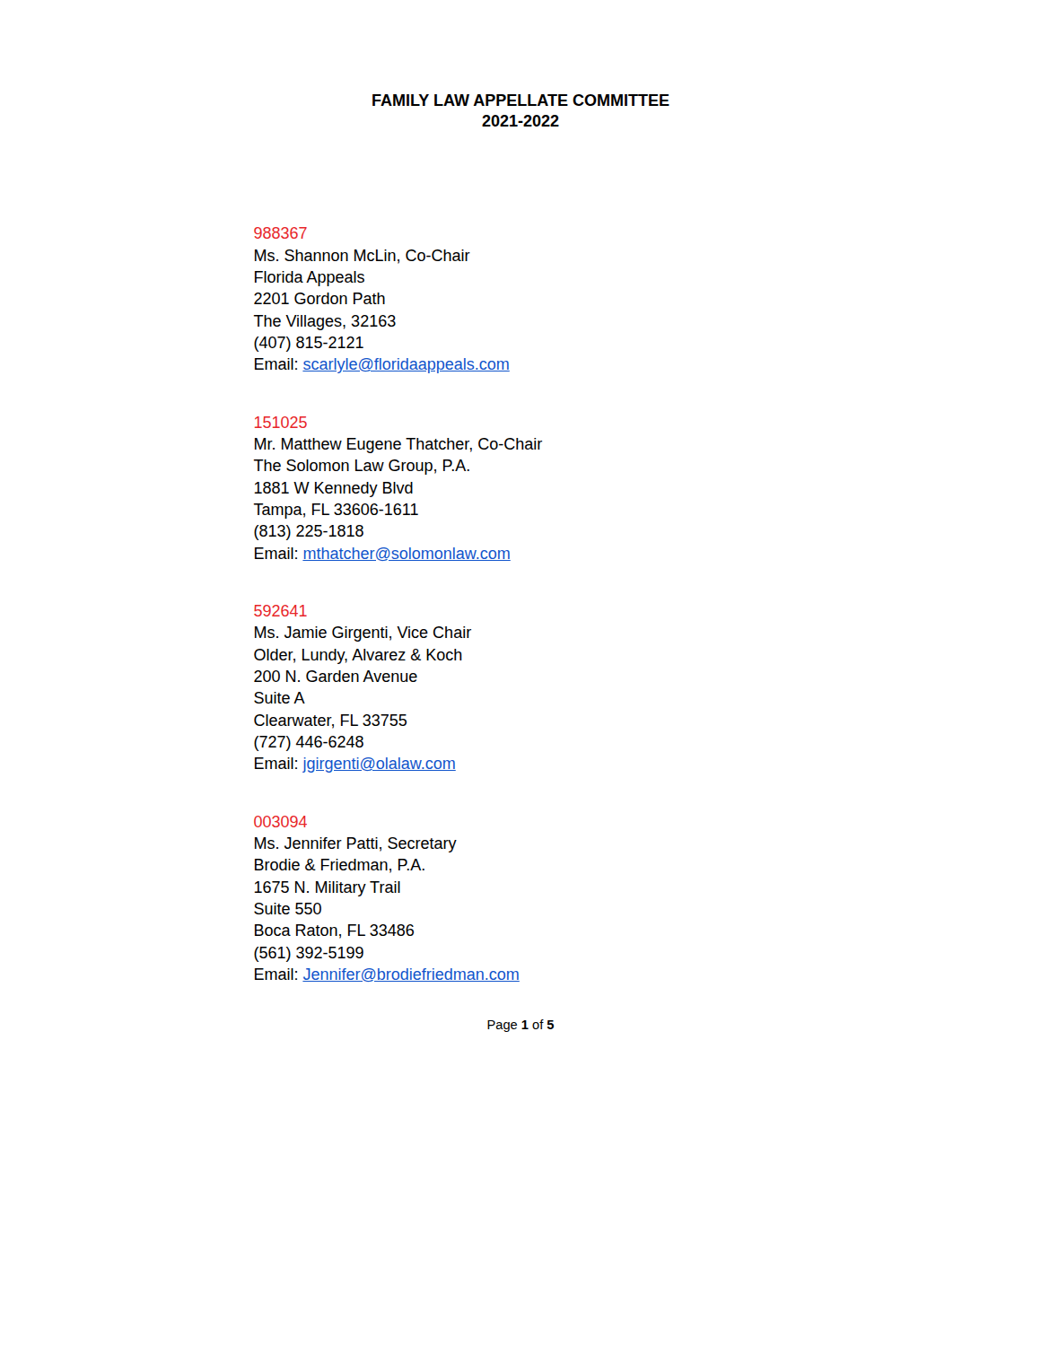FAMILY LAW APPELLATE COMMITTEE
2021-2022
988367
Ms. Shannon McLin, Co-Chair
Florida Appeals
2201 Gordon Path
The Villages, 32163
(407) 815-2121
Email: scarlyle@floridaappeals.com
151025
Mr. Matthew Eugene Thatcher, Co-Chair
The Solomon Law Group, P.A.
1881 W Kennedy Blvd
Tampa, FL 33606-1611
(813) 225-1818
Email: mthatcher@solomonlaw.com
592641
Ms. Jamie Girgenti, Vice Chair
Older, Lundy, Alvarez & Koch
200 N. Garden Avenue
Suite A
Clearwater, FL 33755
(727) 446-6248
Email: jgirgenti@olalaw.com
003094
Ms. Jennifer Patti, Secretary
Brodie & Friedman, P.A.
1675 N. Military Trail
Suite 550
Boca Raton, FL 33486
(561) 392-5199
Email: Jennifer@brodiefriedman.com
Page 1 of 5